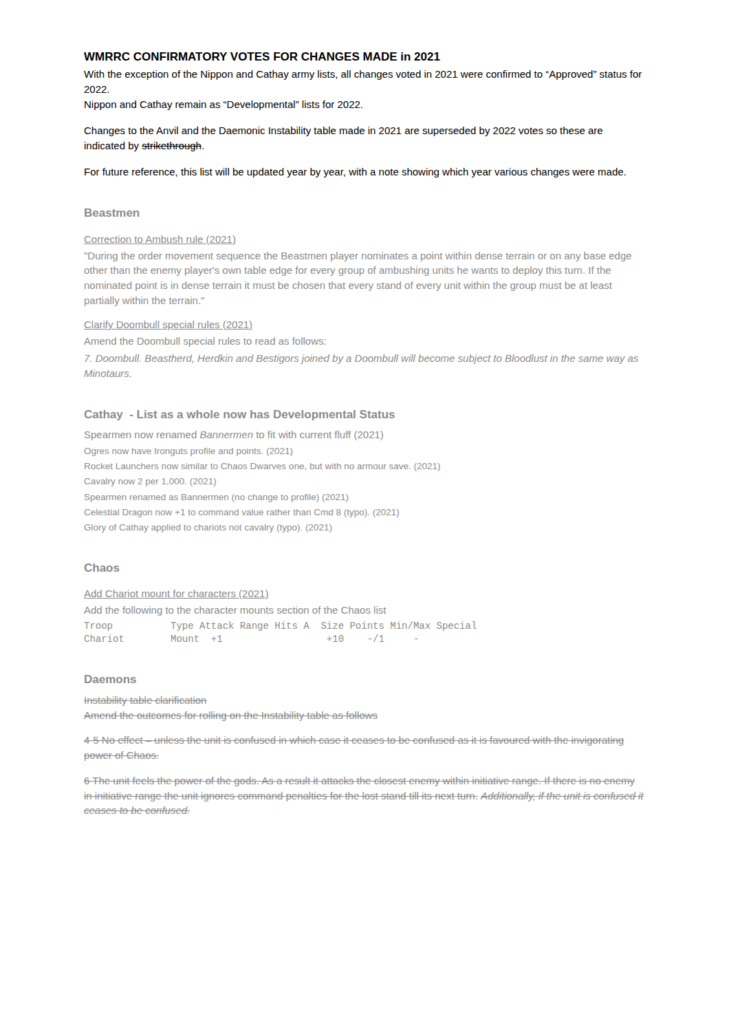WMRRC CONFIRMATORY VOTES FOR CHANGES MADE in 2021
With the exception of the Nippon and Cathay army lists, all changes voted in 2021 were confirmed to “Approved” status for 2022.
Nippon and Cathay remain as “Developmental” lists for 2022.
Changes to the Anvil and the Daemonic Instability table made in 2021 are superseded by 2022 votes so these are indicated by strikethrough.
For future reference, this list will be updated year by year, with a note showing which year various changes were made.
Beastmen
Correction to Ambush rule (2021)
"During the order movement sequence the Beastmen player nominates a point within dense terrain or on any base edge other than the enemy player's own table edge for every group of ambushing units he wants to deploy this turn. If the nominated point is in dense terrain it must be chosen that every stand of every unit within the group must be at least partially within the terrain."
Clarify Doombull special rules (2021)
Amend the Doombull special rules to read as follows:
7. Doombull. Beastherd, Herdkin and Bestigors joined by a Doombull will become subject to Bloodlust in the same way as Minotaurs.
Cathay - List as a whole now has Developmental Status
Spearmen now renamed Bannermen to fit with current fluff (2021)
Ogres now have Ironguts profile and points. (2021)
Rocket Launchers now similar to Chaos Dwarves one, but with no armour save. (2021)
Cavalry now 2 per 1,000. (2021)
Spearmen renamed as Bannermen (no change to profile) (2021)
Celestial Dragon now +1 to command value rather than Cmd 8 (typo). (2021)
Glory of Cathay applied to chariots not cavalry (typo). (2021)
Chaos
Add Chariot mount for characters (2021)
Add the following to the character mounts section of the Chaos list
Troop          Type Attack Range Hits A  Size Points Min/Max Special
Chariot        Mount  +1                  +10    -/1     -
Daemons
Instability table clarification
Amend the outcomes for rolling on the Instability table as follows
4-5 No effect – unless the unit is confused in which case it ceases to be confused as it is favoured with the invigorating power of Chaos.
6 The unit feels the power of the gods. As a result it attacks the closest enemy within initiative range. If there is no enemy in initiative range the unit ignores command penalties for the lost stand till its next turn. Additionally, if the unit is confused it ceases to be confused.